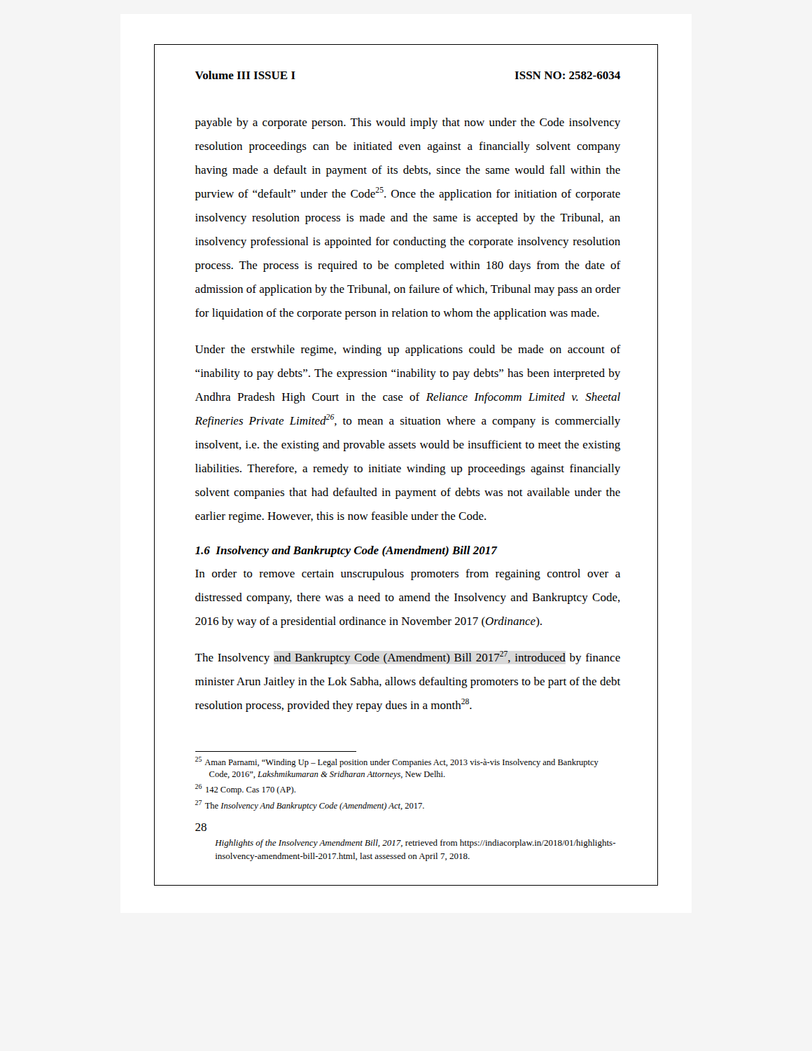Volume III ISSUE I ISSN NO: 2582-6034
payable by a corporate person. This would imply that now under the Code insolvency resolution proceedings can be initiated even against a financially solvent company having made a default in payment of its debts, since the same would fall within the purview of “default” under the Code25. Once the application for initiation of corporate insolvency resolution process is made and the same is accepted by the Tribunal, an insolvency professional is appointed for conducting the corporate insolvency resolution process. The process is required to be completed within 180 days from the date of admission of application by the Tribunal, on failure of which, Tribunal may pass an order for liquidation of the corporate person in relation to whom the application was made.
Under the erstwhile regime, winding up applications could be made on account of “inability to pay debts”. The expression “inability to pay debts” has been interpreted by Andhra Pradesh High Court in the case of Reliance Infocomm Limited v. Sheetal Refineries Private Limited26, to mean a situation where a company is commercially insolvent, i.e. the existing and provable assets would be insufficient to meet the existing liabilities. Therefore, a remedy to initiate winding up proceedings against financially solvent companies that had defaulted in payment of debts was not available under the earlier regime. However, this is now feasible under the Code.
1.6 Insolvency and Bankruptcy Code (Amendment) Bill 2017
In order to remove certain unscrupulous promoters from regaining control over a distressed company, there was a need to amend the Insolvency and Bankruptcy Code, 2016 by way of a presidential ordinance in November 2017 (Ordinance).
The Insolvency and Bankruptcy Code (Amendment) Bill 201727, introduced by finance minister Arun Jaitley in the Lok Sabha, allows defaulting promoters to be part of the debt resolution process, provided they repay dues in a month28.
25 Aman Parnami, “Winding Up – Legal position under Companies Act, 2013 vis-à-vis Insolvency and Bankruptcy Code, 2016”, Lakshmikumaran & Sridharan Attorneys, New Delhi.
26 142 Comp. Cas 170 (AP).
27 The Insolvency And Bankruptcy Code (Amendment) Act, 2017.
28
Highlights of the Insolvency Amendment Bill, 2017, retrieved from https://indiacorplaw.in/2018/01/highlights-insolvency-amendment-bill-2017.html, last assessed on April 7, 2018.